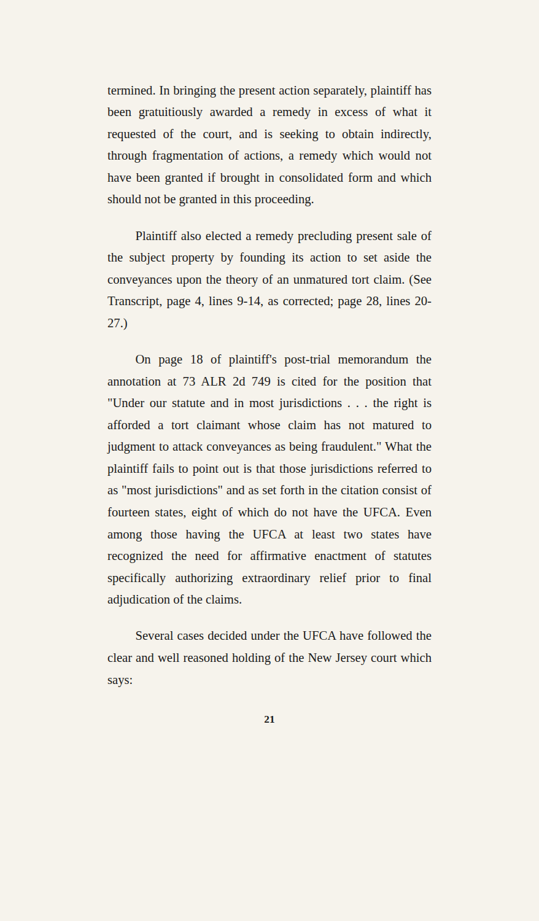termined. In bringing the present action separately, plaintiff has been gratuitiously awarded a remedy in excess of what it requested of the court, and is seeking to obtain indirectly, through fragmentation of actions, a remedy which would not have been granted if brought in consolidated form and which should not be granted in this proceeding.
Plaintiff also elected a remedy precluding present sale of the subject property by founding its action to set aside the conveyances upon the theory of an unmatured tort claim. (See Transcript, page 4, lines 9-14, as corrected; page 28, lines 20-27.)
On page 18 of plaintiff's post-trial memorandum the annotation at 73 ALR 2d 749 is cited for the position that "Under our statute and in most jurisdictions . . . the right is afforded a tort claimant whose claim has not matured to judgment to attack conveyances as being fraudulent." What the plaintiff fails to point out is that those jurisdictions referred to as "most jurisdictions" and as set forth in the citation consist of fourteen states, eight of which do not have the UFCA. Even among those having the UFCA at least two states have recognized the need for affirmative enactment of statutes specifically authorizing extraordinary relief prior to final adjudication of the claims.
Several cases decided under the UFCA have followed the clear and well reasoned holding of the New Jersey court which says:
21